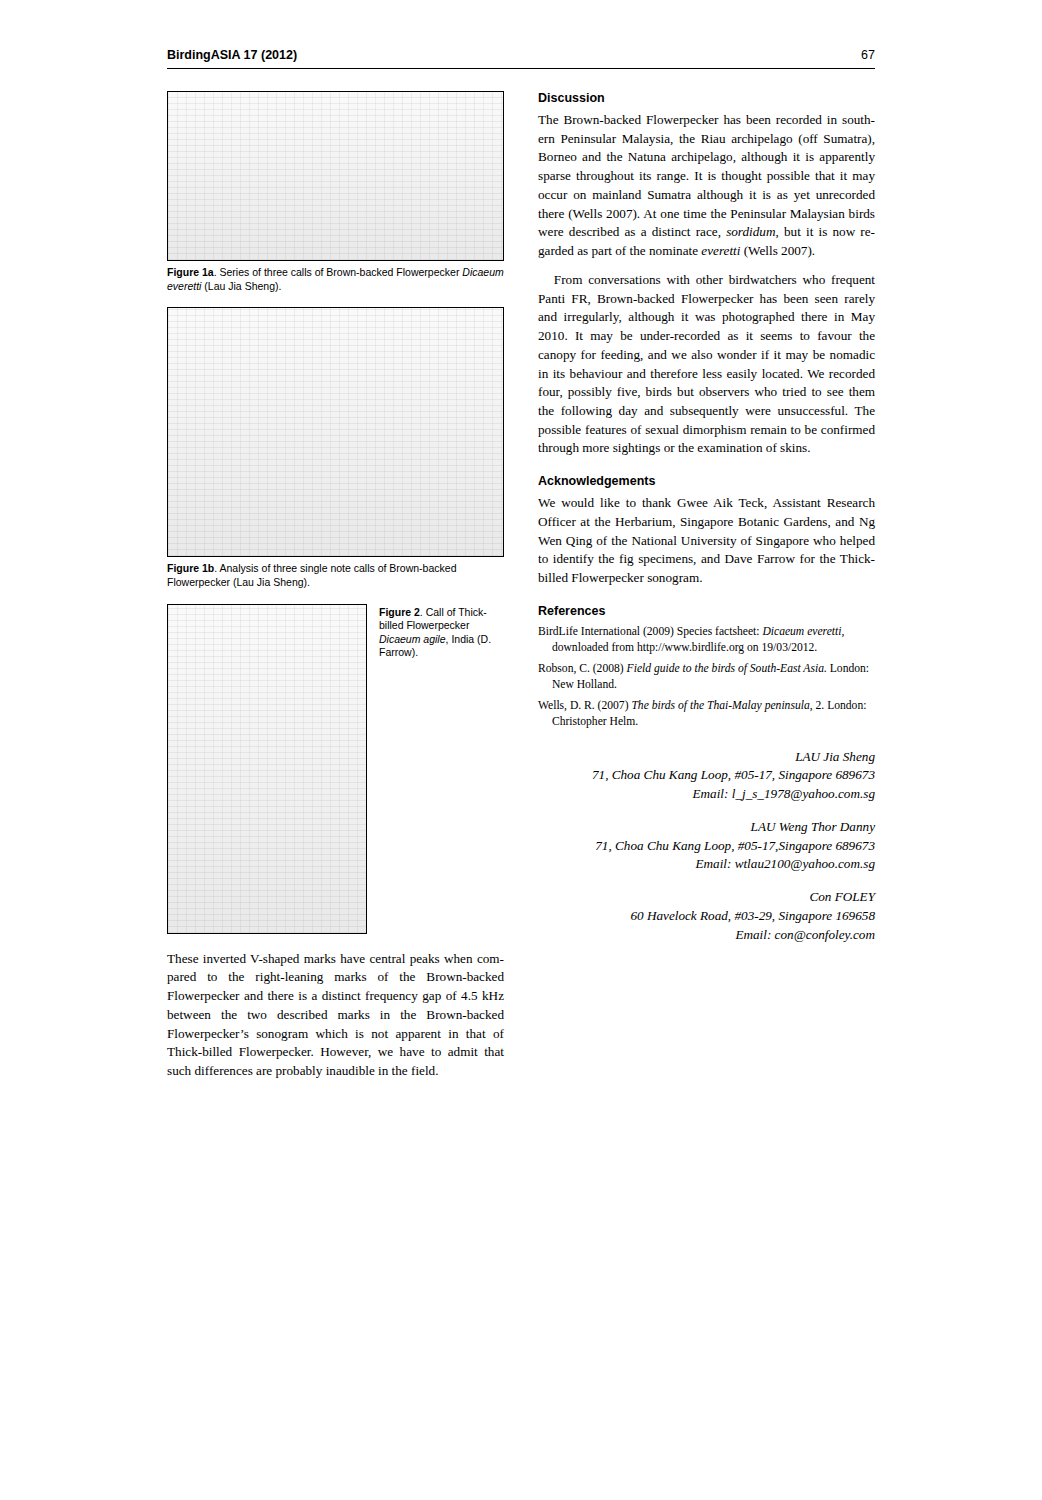BirdingASIA 17 (2012)
67
Figure 1a. Series of three calls of Brown-backed Flowerpecker Dicaeum everetti (Lau Jia Sheng).
Figure 1b. Analysis of three single note calls of Brown-backed Flowerpecker (Lau Jia Sheng).
Figure 2. Call of Thick-billed Flowerpecker Dicaeum agile, India (D. Farrow).
These inverted V-shaped marks have central peaks when compared to the right-leaning marks of the Brown-backed Flowerpecker and there is a distinct frequency gap of 4.5 kHz between the two described marks in the Brown-backed Flowerpecker’s sonogram which is not apparent in that of Thick-billed Flowerpecker. However, we have to admit that such differences are probably inaudible in the field.
Discussion
The Brown-backed Flowerpecker has been recorded in southern Peninsular Malaysia, the Riau archipelago (off Sumatra), Borneo and the Natuna archipelago, although it is apparently sparse throughout its range. It is thought possible that it may occur on mainland Sumatra although it is as yet unrecorded there (Wells 2007). At one time the Peninsular Malaysian birds were described as a distinct race, sordidum, but it is now regarded as part of the nominate everetti (Wells 2007).
From conversations with other birdwatchers who frequent Panti FR, Brown-backed Flowerpecker has been seen rarely and irregularly, although it was photographed there in May 2010. It may be under-recorded as it seems to favour the canopy for feeding, and we also wonder if it may be nomadic in its behaviour and therefore less easily located. We recorded four, possibly five, birds but observers who tried to see them the following day and subsequently were unsuccessful. The possible features of sexual dimorphism remain to be confirmed through more sightings or the examination of skins.
Acknowledgements
We would like to thank Gwee Aik Teck, Assistant Research Officer at the Herbarium, Singapore Botanic Gardens, and Ng Wen Qing of the National University of Singapore who helped to identify the fig specimens, and Dave Farrow for the Thick-billed Flowerpecker sonogram.
References
BirdLife International (2009) Species factsheet: Dicaeum everetti, downloaded from http://www.birdlife.org on 19/03/2012.
Robson, C. (2008) Field guide to the birds of South-East Asia. London: New Holland.
Wells, D. R. (2007) The birds of the Thai-Malay peninsula, 2. London: Christopher Helm.
LAU Jia Sheng
71, Choa Chu Kang Loop, #05-17, Singapore 689673
Email: l_j_s_1978@yahoo.com.sg
LAU Weng Thor Danny
71, Choa Chu Kang Loop, #05-17,Singapore 689673
Email: wtlau2100@yahoo.com.sg
Con FOLEY
60 Havelock Road, #03-29, Singapore 169658
Email: con@confoley.com